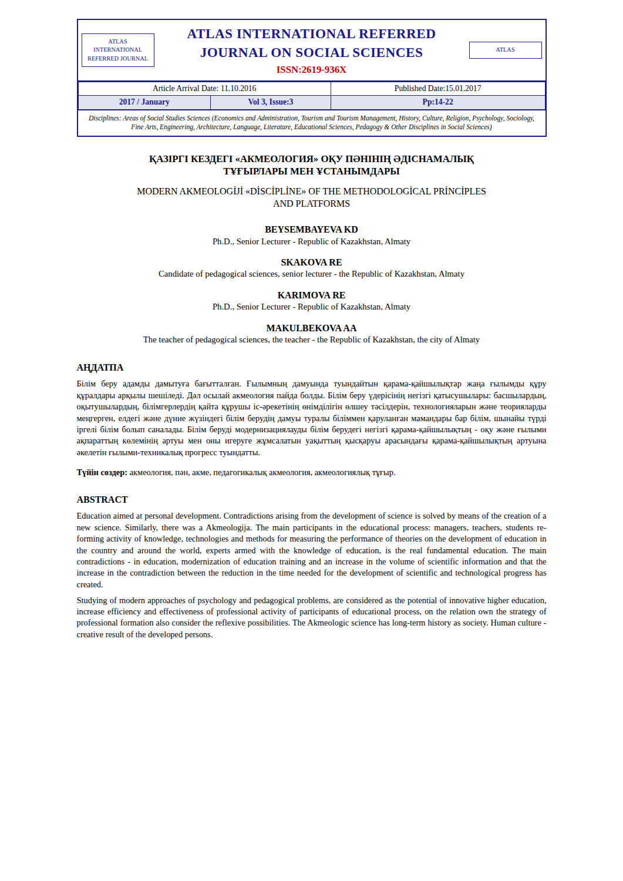ATLAS INTERNATIONAL REFERRED JOURNAL
ATLAS INTERNATIONAL REFERRED
JOURNAL ON SOCIAL SCIENCES
ISSN:2619-936X
ATLAS
| Article Arrival Date: 11.10.2016 | Published Date:15.01.2017 |
| 2017 / January | Vol 3, Issue:3 | Pp:14-22 |
Disciplines: Areas of Social Studies Sciences (Economics and Administration, Tourism and Tourism Management, History, Culture, Religion, Psychology, Sociology, Fine Arts, Engineering, Architecture, Language, Literature, Educational Sciences, Pedagogy & Other Disciplines in Social Sciences)
ҚАЗІРГІ КЕЗДЕГІ «АКМЕОЛОГИЯ» ОҚУ ПӘНІНІҢ ӘДІСНАМАЛЫҚ
ТҰҒЫРЛАРЫ МЕН ҰСТАНЫМДАРЫ
MODERN AKMEOLOGİJİ «DİSCİPLİNE» OF THE METHODOLOGİCAL PRİNCİPLES
AND PLATFORMS
BEYSEMBAYEVA KD
Ph.D., Senior Lecturer - Republic of Kazakhstan, Almaty
SKAKOVA RE
Candidate of pedagogical sciences, senior lecturer - the Republic of Kazakhstan, Almaty
KARIMOVA RE
Ph.D., Senior Lecturer - Republic of Kazakhstan, Almaty
MAKULBEKOVA AA
The teacher of pedagogical sciences, the teacher - the Republic of Kazakhstan, the city of Almaty
АҢДАТПА
Білім беру адамды дамытуға бағытталған. Ғылымның дамуында туындайтын қарама-қайшылықтар жаңа ғылымды құру құралдары арқылы шешіледі. Дәл осылай акмеология пайда болды. Білім беру үдерісінің негізгі қатысушылары: басшылардың, оқытушылардың, білімгерлердің қайта құрушы іс-әрекетінің өнімділігін өлшеу тәсілдерін, технологияларын және теорияларды меңгерген, елдегі және дүние жүзіндегі білім берудің дамуы туралы біліммен қаруланған мамандары бар білім, шынайы түрді іргелі білім болып саналады. Білім беруді модернизациялауды білім берудегі негізгі қарама-қайшылықтың - оқу және ғылыми ақпараттың көлемінің артуы мен оны игеруге жұмсалатын уақыттың қысқаруы арасындағы қарама-қайшылықтың артуына әкелетін ғылыми-техникалық прогресс туындатты.
Түйін сөздер: акмеология, пән, акме, педагогикалық акмеология, акмеологиялық тұғыр.
ABSTRACT
Education aimed at personal development. Contradictions arising from the development of science is solved by means of the creation of a new science. Similarly, there was a Akmeologija. The main participants in the educational process: managers, teachers, students re-forming activity of knowledge, technologies and methods for measuring the performance of theories on the development of education in the country and around the world, experts armed with the knowledge of education, is the real fundamental education. The main contradictions - in education, modernization of education training and an increase in the volume of scientific information and that the increase in the contradiction between the reduction in the time needed for the development of scientific and technological progress has created.
Studying of modern approaches of psychology and pedagogical problems, are considered as the potential of innovative higher education, increase efficiency and effectiveness of professional activity of participants of educational process, on the relation own the strategy of professional formation also consider the reflexive possibilities. The Akmeologic science has long-term history as society. Human culture - creative result of the developed persons.